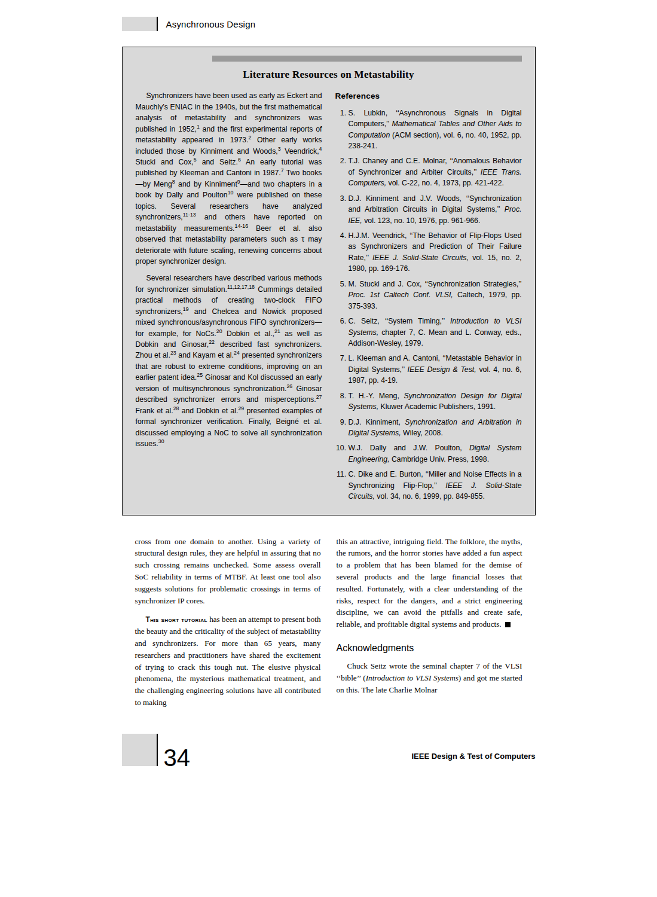Asynchronous Design
Literature Resources on Metastability
Synchronizers have been used as early as Eckert and Mauchly’s ENIAC in the 1940s, but the first mathematical analysis of metastability and synchronizers was published in 1952,1 and the first experimental reports of metastability appeared in 1973.2 Other early works included those by Kinniment and Woods,3 Veendrick,4 Stucki and Cox,5 and Seitz.6 An early tutorial was published by Kleeman and Cantoni in 1987.7 Two books—by Meng8 and by Kinniment9—and two chapters in a book by Dally and Poulton10 were published on these topics. Several researchers have analyzed synchronizers,11-13 and others have reported on metastability measurements.14-16 Beer et al. also observed that metastability parameters such as τ may deteriorate with future scaling, renewing concerns about proper synchronizer design.
Several researchers have described various methods for synchronizer simulation.11,12,17,18 Cummings detailed practical methods of creating two-clock FIFO synchronizers,19 and Chelcea and Nowick proposed mixed synchronous/asynchronous FIFO synchronizers—for example, for NoCs.20 Dobkin et al.,21 as well as Dobkin and Ginosar,22 described fast synchronizers. Zhou et al.23 and Kayam et al.24 presented synchronizers that are robust to extreme conditions, improving on an earlier patent idea.25 Ginosar and Kol discussed an early version of multisynchronous synchronization.26 Ginosar described synchronizer errors and misperceptions.27 Frank et al.28 and Dobkin et al.29 presented examples of formal synchronizer verification. Finally, Beigné et al. discussed employing a NoC to solve all synchronization issues.30
References
S. Lubkin, ‘‘Asynchronous Signals in Digital Computers,’’ Mathematical Tables and Other Aids to Computation (ACM section), vol. 6, no. 40, 1952, pp. 238-241.
T.J. Chaney and C.E. Molnar, ‘‘Anomalous Behavior of Synchronizer and Arbiter Circuits,’’ IEEE Trans. Computers, vol. C-22, no. 4, 1973, pp. 421-422.
D.J. Kinniment and J.V. Woods, ‘‘Synchronization and Arbitration Circuits in Digital Systems,’’ Proc. IEE, vol. 123, no. 10, 1976, pp. 961-966.
H.J.M. Veendrick, ‘‘The Behavior of Flip-Flops Used as Synchronizers and Prediction of Their Failure Rate,’’ IEEE J. Solid-State Circuits, vol. 15, no. 2, 1980, pp. 169-176.
M. Stucki and J. Cox, ‘‘Synchronization Strategies,’’ Proc. 1st Caltech Conf. VLSI, Caltech, 1979, pp. 375-393.
C. Seitz, ‘‘System Timing,’’ Introduction to VLSI Systems, chapter 7, C. Mean and L. Conway, eds., Addison-Wesley, 1979.
L. Kleeman and A. Cantoni, ‘‘Metastable Behavior in Digital Systems,’’ IEEE Design & Test, vol. 4, no. 6, 1987, pp. 4-19.
T. H.-Y. Meng, Synchronization Design for Digital Systems, Kluwer Academic Publishers, 1991.
D.J. Kinniment, Synchronization and Arbitration in Digital Systems, Wiley, 2008.
W.J. Dally and J.W. Poulton, Digital System Engineering, Cambridge Univ. Press, 1998.
C. Dike and E. Burton, ‘‘Miller and Noise Effects in a Synchronizing Flip-Flop,’’ IEEE J. Solid-State Circuits, vol. 34, no. 6, 1999, pp. 849-855.
cross from one domain to another. Using a variety of structural design rules, they are helpful in assuring that no such crossing remains unchecked. Some assess overall SoC reliability in terms of MTBF. At least one tool also suggests solutions for problematic crossings in terms of synchronizer IP cores.
This short tutorial has been an attempt to present both the beauty and the criticality of the subject of metastability and synchronizers. For more than 65 years, many researchers and practitioners have shared the excitement of trying to crack this tough nut. The elusive physical phenomena, the mysterious mathematical treatment, and the challenging engineering solutions have all contributed to making
this an attractive, intriguing field. The folklore, the myths, the rumors, and the horror stories have added a fun aspect to a problem that has been blamed for the demise of several products and the large financial losses that resulted. Fortunately, with a clear understanding of the risks, respect for the dangers, and a strict engineering discipline, we can avoid the pitfalls and create safe, reliable, and profitable digital systems and products.
Acknowledgments
Chuck Seitz wrote the seminal chapter 7 of the VLSI ‘‘bible’’ (Introduction to VLSI Systems) and got me started on this. The late Charlie Molnar
34
IEEE Design & Test of Computers